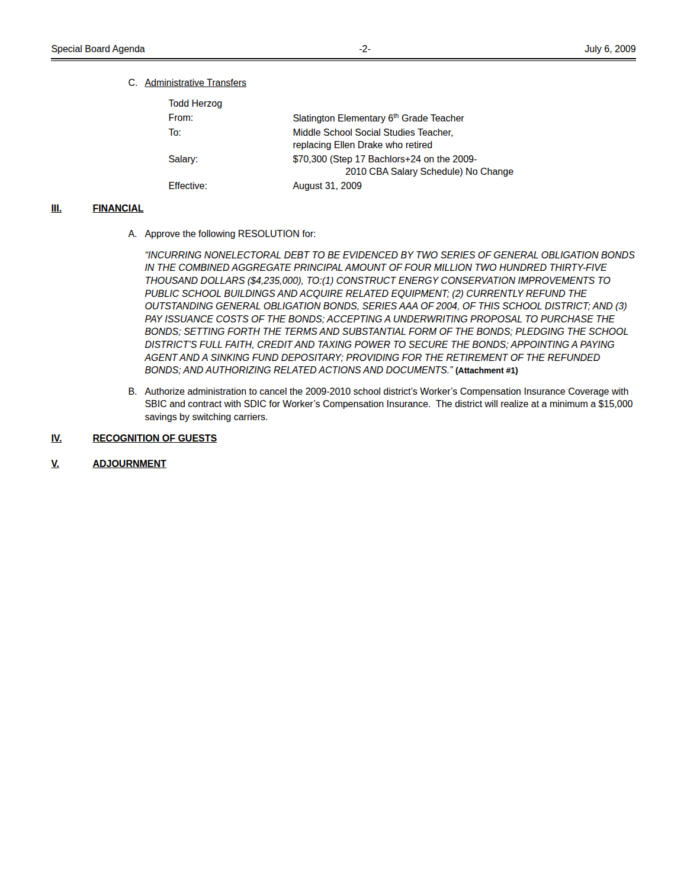Special Board Agenda
-2-
July 6, 2009
C.
Administrative Transfers
| Todd Herzog | |
| From: | Slatington Elementary 6 th Grade Teacher |
| To: | Middle School Social Studies Teacher, replacing Ellen Drake who retired |
| Salary: | $70,300 (Step 17 Bachlors+24 on the 2009- 2010 CBA Salary Schedule) No Change |
| Effective: | August 31, 2009 |
III.
FINANCIAL
A.
Approve the following RESOLUTION for:
“INCURRING NONELECTORAL DEBT TO BE EVIDENCED BY TWO SERIES OF GENERAL OBLIGATION BONDS IN THE COMBINED AGGREGATE PRINCIPAL AMOUNT OF FOUR MILLION TWO HUNDRED THIRTY-FIVE THOUSAND DOLLARS ($4,235,000), TO:(1) CONSTRUCT ENERGY CONSERVATION IMPROVEMENTS TO PUBLIC SCHOOL BUILDINGS AND ACQUIRE RELATED EQUIPMENT; (2) CURRENTLY REFUND THE OUTSTANDING GENERAL OBLIGATION BONDS, SERIES AAA OF 2004, OF THIS SCHOOL DISTRICT; AND (3) PAY ISSUANCE COSTS OF THE BONDS; ACCEPTING A UNDERWRITING PROPOSAL TO PURCHASE THE BONDS; SETTING FORTH THE TERMS AND SUBSTANTIAL FORM OF THE BONDS; PLEDGING THE SCHOOL DISTRICT’S FULL FAITH, CREDIT AND TAXING POWER TO SECURE THE BONDS; APPOINTING A PAYING AGENT AND A SINKING FUND DEPOSITARY; PROVIDING FOR THE RETIREMENT OF THE REFUNDED BONDS; AND AUTHORIZING RELATED ACTIONS AND DOCUMENTS.” (Attachment #1)
B.
Authorize administration to cancel the 2009-2010 school district’s Worker’s Compensation Insurance Coverage with SBIC and contract with SDIC for Worker’s Compensation Insurance. The district will realize at a minimum a $15,000 savings by switching carriers.
IV.
RECOGNITION OF GUESTS
V.
ADJOURNMENT